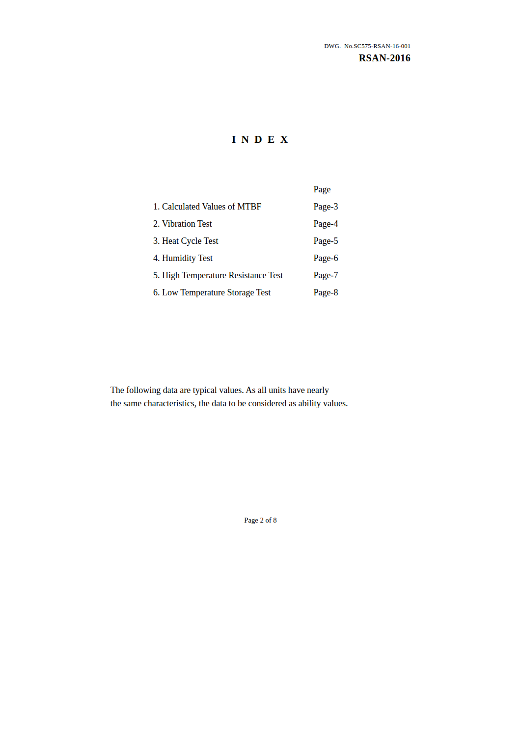DWG. No.SC575-RSAN-16-001
RSAN-2016
I N D E X
Page
1. Calculated Values of MTBF Page-3
2. Vibration Test Page-4
3. Heat Cycle Test Page-5
4. Humidity Test Page-6
5. High Temperature Resistance Test Page-7
6. Low Temperature Storage Test Page-8
The following data are typical values. As all units have nearly
the same characteristics, the data to be considered as ability values.
Page 2 of 8